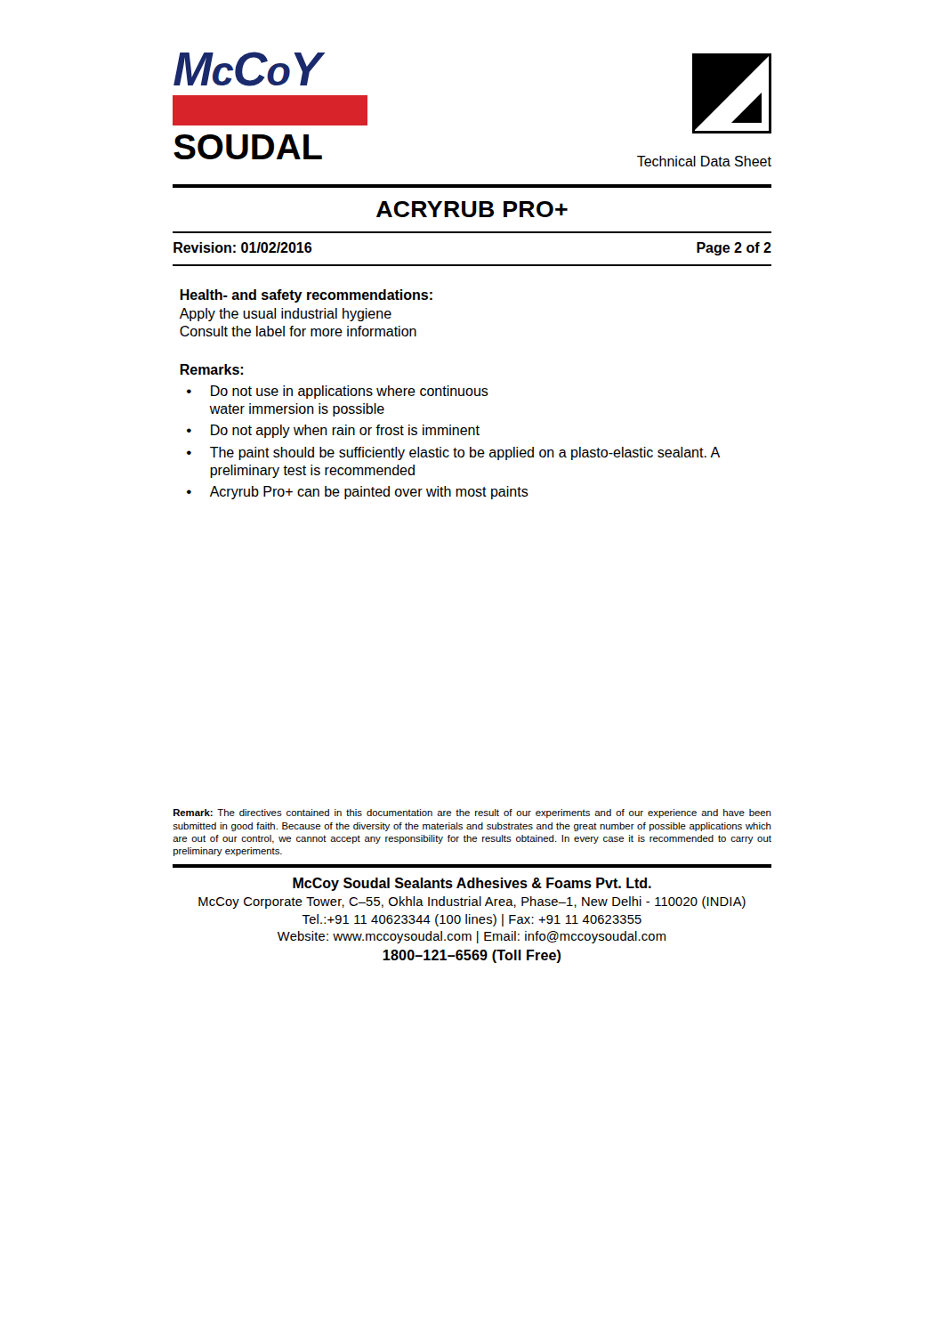McCoY
SOUDAL
Technical Data Sheet
ACRYRUB PRO+
Revision: 01/02/2016 Page 2 of 2
Health- and safety recommendations:
Apply the usual industrial hygiene
Consult the label for more information
Remarks:
Do not use in applications where continuous
water immersion is possible
Do not apply when rain or frost is imminent
The paint should be sufficiently elastic to be applied on a plasto-elastic sealant. A preliminary test is recommended
Acryrub Pro+ can be painted over with most paints
Remark: The directives contained in this documentation are the result of our experiments and of our experience and have been submitted in good faith. Because of the diversity of the materials and substrates and the great number of possible applications which are out of our control, we cannot accept any responsibility for the results obtained. In every case it is recommended to carry out preliminary experiments.
McCoy Soudal Sealants Adhesives & Foams Pvt. Ltd.
McCoy Corporate Tower, C–55, Okhla Industrial Area, Phase–1, New Delhi - 110020 (INDIA)
Tel.:+91 11 40623344 (100 lines) | Fax: +91 11 40623355
Website: www.mccoysoudal.com | Email: info@mccoysoudal.com
1800–121–6569 (Toll Free)